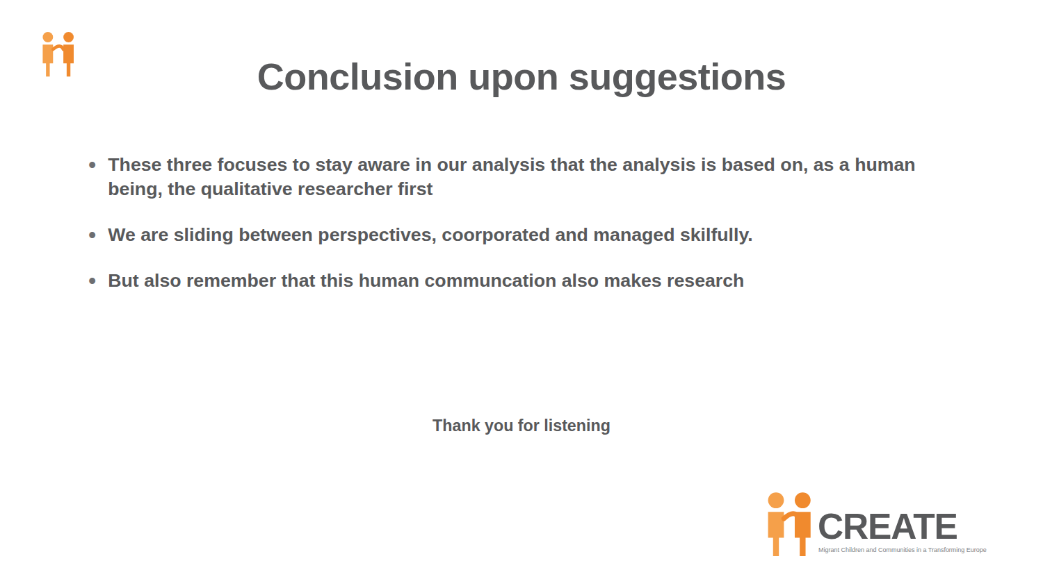Conclusion upon suggestions
These three focuses to stay aware in our analysis that the analysis is based on, as a human being, the qualitative researcher first
We are sliding between perspectives, coorporated and managed skilfully.
But also remember that this human communcation also makes research
Thank you for listening
CREATE Migrant Children and Communities in a Transforming Europe